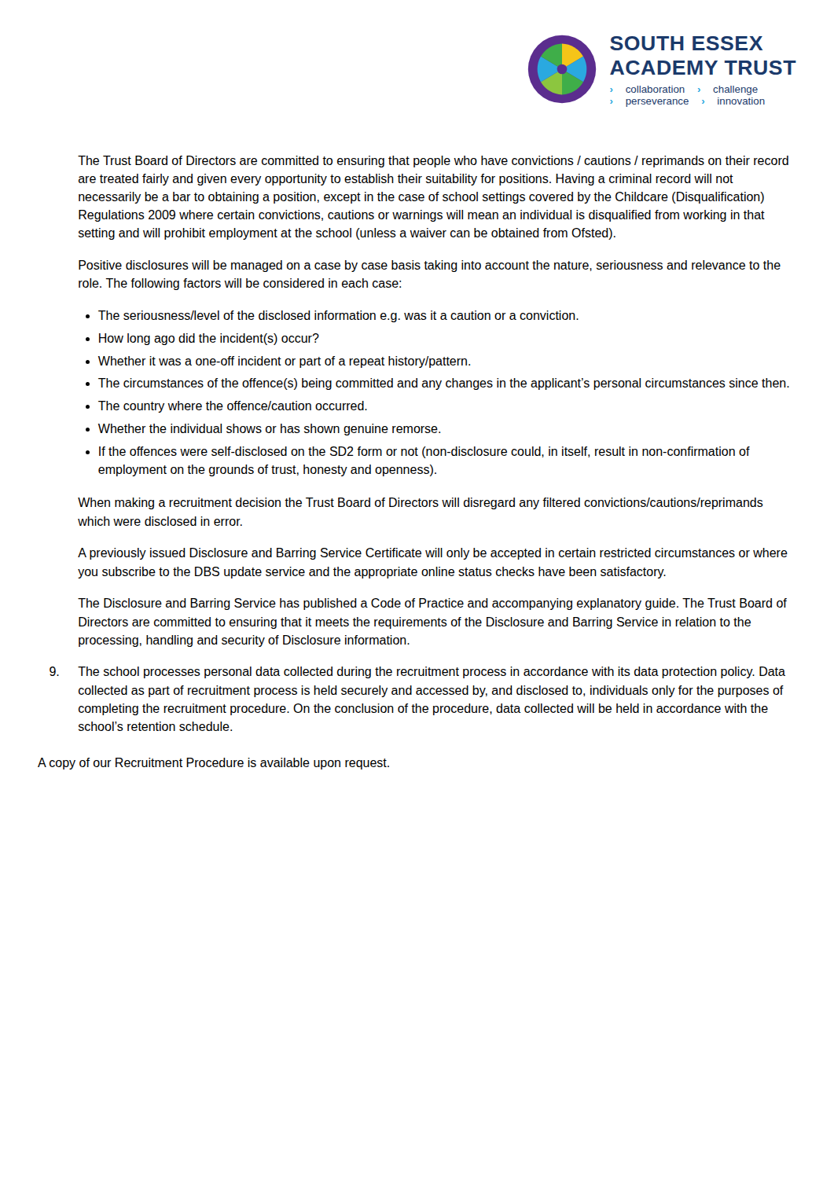SOUTH ESSEX
ACADEMY TRUST
› collaboration › challenge
› perseverance › innovation
The Trust Board of Directors are committed to ensuring that people who have convictions / cautions / reprimands on their record are treated fairly and given every opportunity to establish their suitability for positions. Having a criminal record will not necessarily be a bar to obtaining a position, except in the case of school settings covered by the Childcare (Disqualification) Regulations 2009 where certain convictions, cautions or warnings will mean an individual is disqualified from working in that setting and will prohibit employment at the school (unless a waiver can be obtained from Ofsted).
Positive disclosures will be managed on a case by case basis taking into account the nature, seriousness and relevance to the role. The following factors will be considered in each case:
The seriousness/level of the disclosed information e.g. was it a caution or a conviction.
How long ago did the incident(s) occur?
Whether it was a one-off incident or part of a repeat history/pattern.
The circumstances of the offence(s) being committed and any changes in the applicant’s personal circumstances since then.
The country where the offence/caution occurred.
Whether the individual shows or has shown genuine remorse.
If the offences were self-disclosed on the SD2 form or not (non-disclosure could, in itself, result in non-confirmation of employment on the grounds of trust, honesty and openness).
When making a recruitment decision the Trust Board of Directors will disregard any filtered convictions/cautions/reprimands which were disclosed in error.
A previously issued Disclosure and Barring Service Certificate will only be accepted in certain restricted circumstances or where you subscribe to the DBS update service and the appropriate online status checks have been satisfactory.
The Disclosure and Barring Service has published a Code of Practice and accompanying explanatory guide. The Trust Board of Directors are committed to ensuring that it meets the requirements of the Disclosure and Barring Service in relation to the processing, handling and security of Disclosure information.
The school processes personal data collected during the recruitment process in accordance with its data protection policy. Data collected as part of recruitment process is held securely and accessed by, and disclosed to, individuals only for the purposes of completing the recruitment procedure. On the conclusion of the procedure, data collected will be held in accordance with the school’s retention schedule.
A copy of our Recruitment Procedure is available upon request.